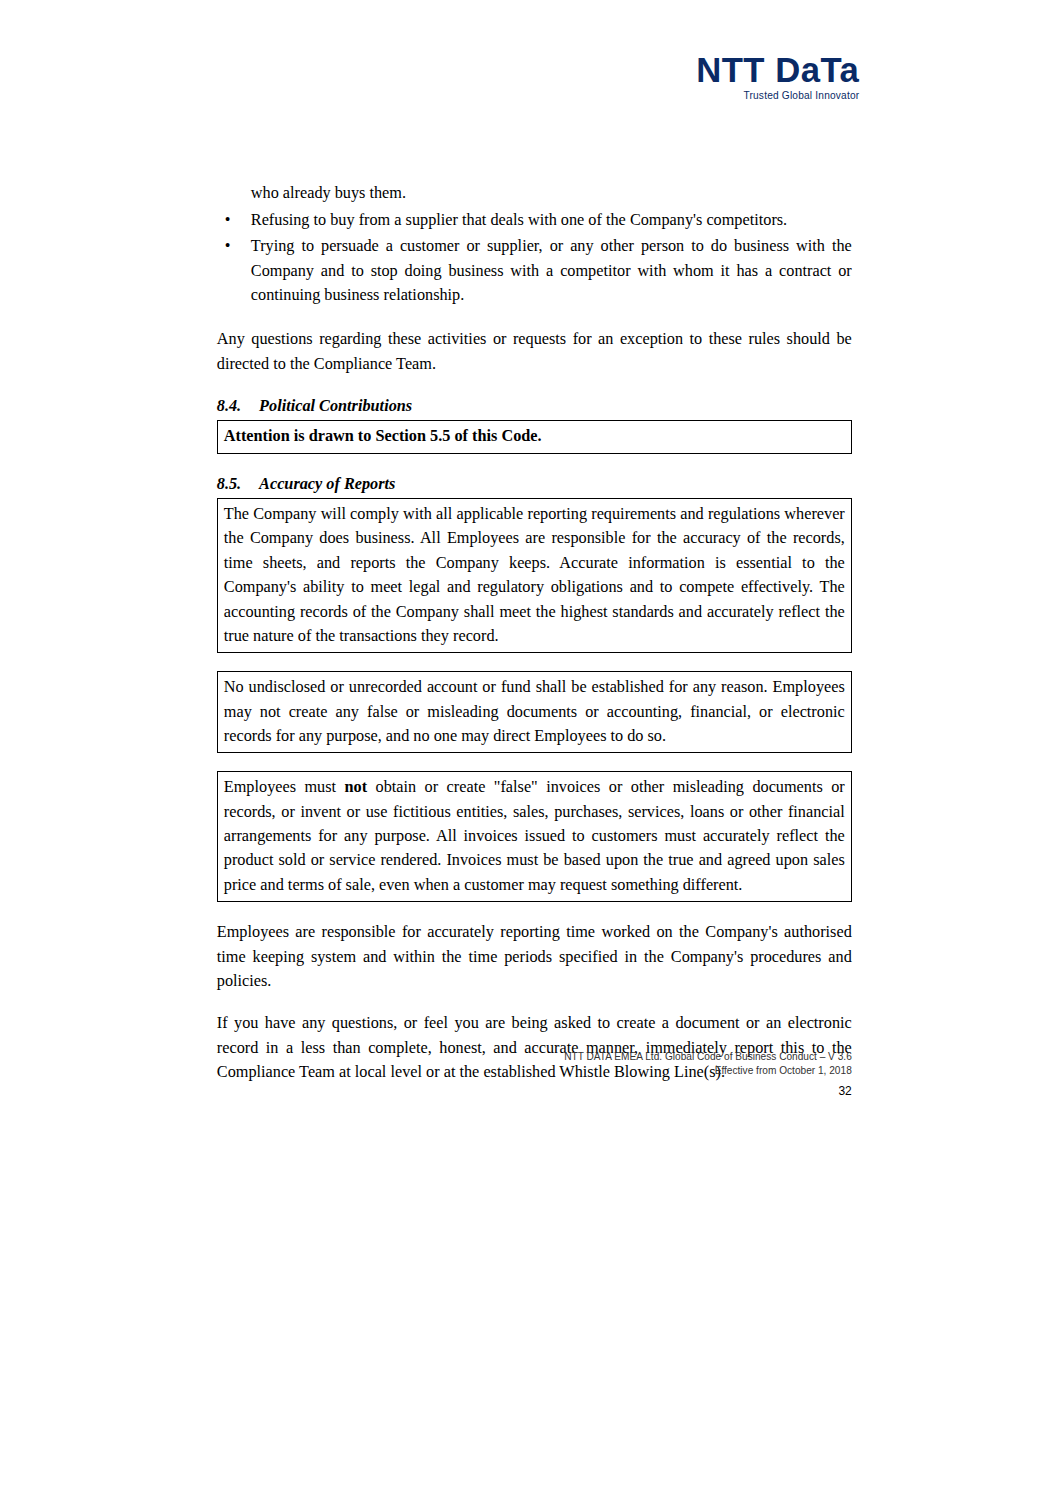NTT DaTa
Trusted Global Innovator
who already buys them.
Refusing to buy from a supplier that deals with one of the Company's competitors.
Trying to persuade a customer or supplier, or any other person to do business with the Company and to stop doing business with a competitor with whom it has a contract or continuing business relationship.
Any questions regarding these activities or requests for an exception to these rules should be directed to the Compliance Team.
8.4. Political Contributions
Attention is drawn to Section 5.5 of this Code.
8.5. Accuracy of Reports
The Company will comply with all applicable reporting requirements and regulations wherever the Company does business. All Employees are responsible for the accuracy of the records, time sheets, and reports the Company keeps. Accurate information is essential to the Company's ability to meet legal and regulatory obligations and to compete effectively. The accounting records of the Company shall meet the highest standards and accurately reflect the true nature of the transactions they record.
No undisclosed or unrecorded account or fund shall be established for any reason. Employees may not create any false or misleading documents or accounting, financial, or electronic records for any purpose, and no one may direct Employees to do so.
Employees must not obtain or create "false" invoices or other misleading documents or records, or invent or use fictitious entities, sales, purchases, services, loans or other financial arrangements for any purpose. All invoices issued to customers must accurately reflect the product sold or service rendered. Invoices must be based upon the true and agreed upon sales price and terms of sale, even when a customer may request something different.
Employees are responsible for accurately reporting time worked on the Company's authorised time keeping system and within the time periods specified in the Company's procedures and policies.
If you have any questions, or feel you are being asked to create a document or an electronic record in a less than complete, honest, and accurate manner, immediately report this to the Compliance Team at local level or at the established Whistle Blowing Line(s).
NTT DATA EMEA Ltd. Global Code of Business Conduct – V 3.6
Effective from October 1, 2018
32